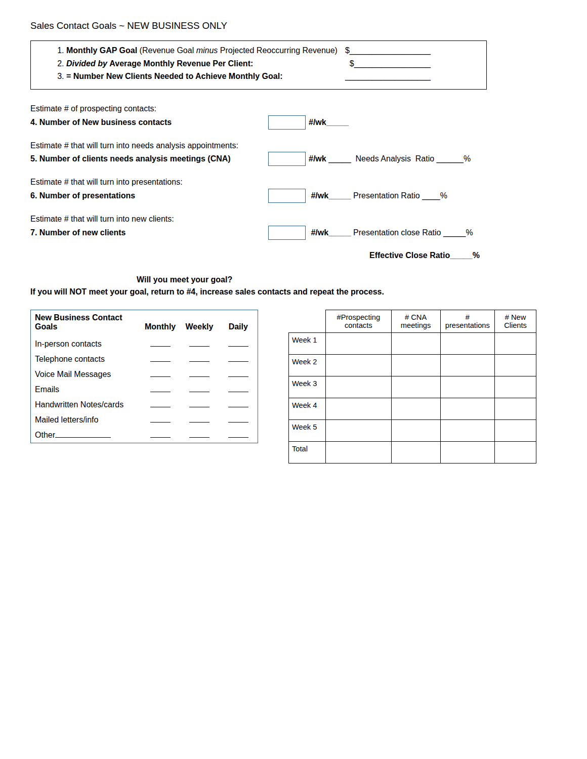Sales Contact Goals ~ NEW BUSINESS ONLY
Monthly GAP Goal (Revenue Goal minus Projected Reoccurring Revenue)$__________________
Divided by Average Monthly Revenue Per Client:$_________________
= Number New Clients Needed to Achieve Monthly Goal:___________________
Estimate # of prospecting contacts:
4. Number of New business contacts #/wk_____
Estimate # that will turn into needs analysis appointments:
5. Number of clients needs analysis meetings (CNA) #/wk _____ Needs Analysis Ratio ______%
Estimate # that will turn into presentations:
6. Number of presentations #/wk_____ Presentation Ratio ____%
Estimate # that will turn into new clients:
7. Number of new clients #/wk_____ Presentation close Ratio _____%
Effective Close Ratio_____%
Will you meet your goal?
If you will NOT meet your goal, return to #4, increase sales contacts and repeat the process.
| New Business Contact Goals | Monthly | Weekly | Daily |
| In-person contacts | | | |
| Telephone contacts | | | |
| Voice Mail Messages | | | |
| Emails | | | |
| Handwritten Notes/cards | | | |
| Mailed letters/info | | | |
| Other | | | |
| | #Prospecting contacts | # CNA meetings | # presentations | # New Clients |
| --- | --- | --- | --- | --- |
| Week 1 | | | | |
| Week 2 | | | | |
| Week 3 | | | | |
| Week 4 | | | | |
| Week 5 | | | | |
| Total | | | | |